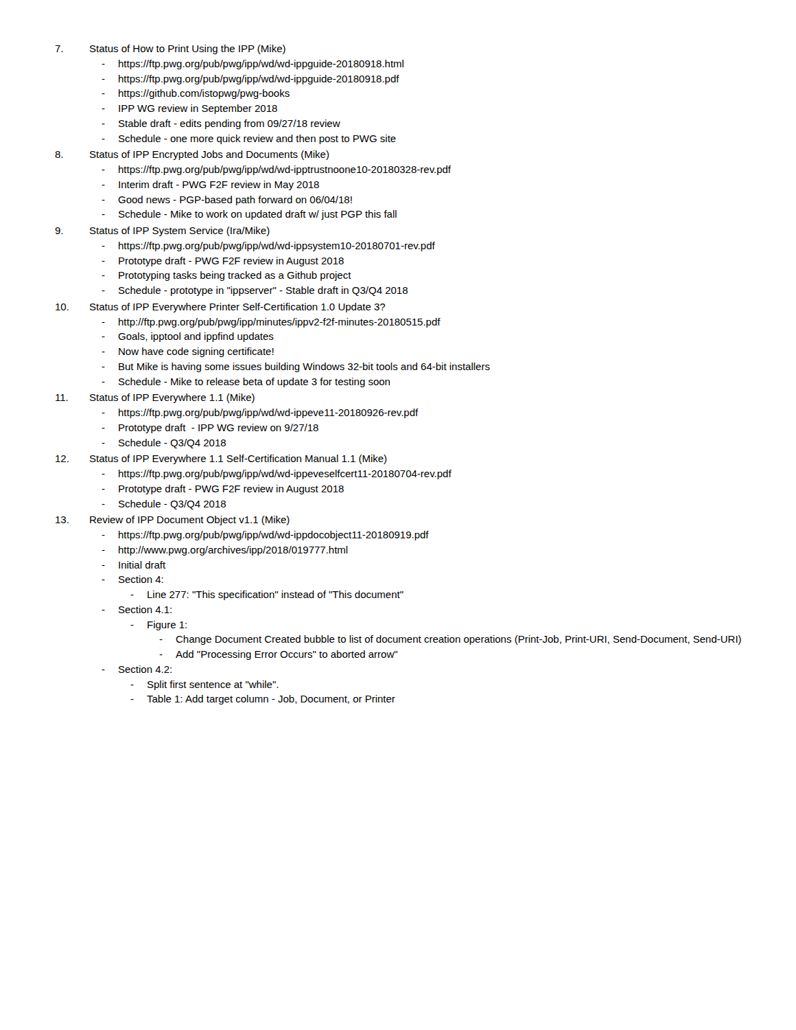Status of How to Print Using the IPP (Mike)
https://ftp.pwg.org/pub/pwg/ipp/wd/wd-ippguide-20180918.html
https://ftp.pwg.org/pub/pwg/ipp/wd/wd-ippguide-20180918.pdf
https://github.com/istopwg/pwg-books
IPP WG review in September 2018
Stable draft - edits pending from 09/27/18 review
Schedule - one more quick review and then post to PWG site
Status of IPP Encrypted Jobs and Documents (Mike)
https://ftp.pwg.org/pub/pwg/ipp/wd/wd-ipptrustnoone10-20180328-rev.pdf
Interim draft - PWG F2F review in May 2018
Good news - PGP-based path forward on 06/04/18!
Schedule - Mike to work on updated draft w/ just PGP this fall
Status of IPP System Service (Ira/Mike)
https://ftp.pwg.org/pub/pwg/ipp/wd/wd-ippsystem10-20180701-rev.pdf
Prototype draft - PWG F2F review in August 2018
Prototyping tasks being tracked as a Github project
Schedule - prototype in "ippserver" - Stable draft in Q3/Q4 2018
Status of IPP Everywhere Printer Self-Certification 1.0 Update 3?
http://ftp.pwg.org/pub/pwg/ipp/minutes/ippv2-f2f-minutes-20180515.pdf
Goals, ipptool and ippfind updates
Now have code signing certificate!
But Mike is having some issues building Windows 32-bit tools and 64-bit installers
Schedule - Mike to release beta of update 3 for testing soon
Status of IPP Everywhere 1.1 (Mike)
https://ftp.pwg.org/pub/pwg/ipp/wd/wd-ippeve11-20180926-rev.pdf
Prototype draft - IPP WG review on 9/27/18
Schedule - Q3/Q4 2018
Status of IPP Everywhere 1.1 Self-Certification Manual 1.1 (Mike)
https://ftp.pwg.org/pub/pwg/ipp/wd/wd-ippeveselfcert11-20180704-rev.pdf
Prototype draft - PWG F2F review in August 2018
Schedule - Q3/Q4 2018
Review of IPP Document Object v1.1 (Mike)
https://ftp.pwg.org/pub/pwg/ipp/wd/wd-ippdocobject11-20180919.pdf
http://www.pwg.org/archives/ipp/2018/019777.html
Initial draft
Section 4:
Line 277: "This specification" instead of "This document"
Section 4.1:
Figure 1:
Change Document Created bubble to list of document creation operations (Print-Job, Print-URI, Send-Document, Send-URI)
Add "Processing Error Occurs" to aborted arrow"
Section 4.2:
Split first sentence at "while".
Table 1: Add target column - Job, Document, or Printer